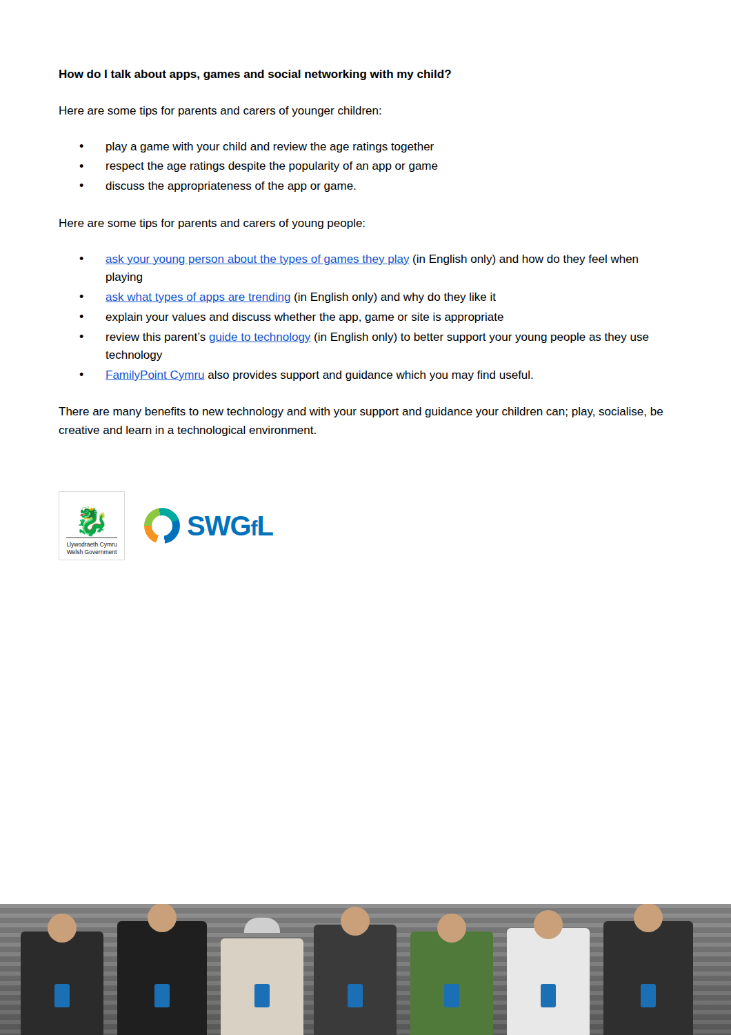How do I talk about apps, games and social networking with my child?
Here are some tips for parents and carers of younger children:
play a game with your child and review the age ratings together
respect the age ratings despite the popularity of an app or game
discuss the appropriateness of the app or game.
Here are some tips for parents and carers of young people:
ask your young person about the types of games they play (in English only) and how do they feel when playing
ask what types of apps are trending (in English only) and why do they like it
explain your values and discuss whether the app, game or site is appropriate
review this parent’s guide to technology (in English only) to better support your young people as they use technology
FamilyPoint Cymru also provides support and guidance which you may find useful.
There are many benefits to new technology and with your support and guidance your children can; play, socialise, be creative and learn in a technological environment.
🐉
Llywodraeth Cymru
Welsh Government
SWGf L